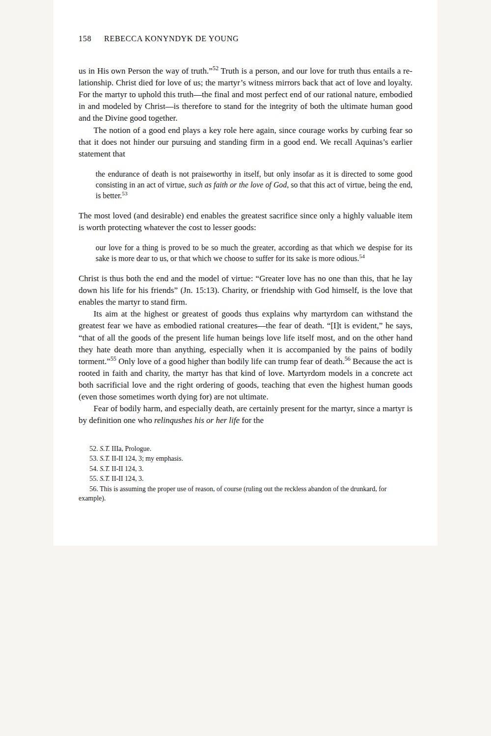158 REBECCA KONYNDYK DE YOUNG
us in His own Person the way of truth.”52 Truth is a person, and our love for truth thus entails a relationship. Christ died for love of us; the martyr’s witness mirrors back that act of love and loyalty. For the martyr to uphold this truth—the final and most perfect end of our rational nature, embodied in and modeled by Christ—is therefore to stand for the integrity of both the ultimate human good and the Divine good together.
The notion of a good end plays a key role here again, since courage works by curbing fear so that it does not hinder our pursuing and standing firm in a good end. We recall Aquinas’s earlier statement that
the endurance of death is not praiseworthy in itself, but only insofar as it is directed to some good consisting in an act of virtue, such as faith or the love of God, so that this act of virtue, being the end, is better.53
The most loved (and desirable) end enables the greatest sacrifice since only a highly valuable item is worth protecting whatever the cost to lesser goods:
our love for a thing is proved to be so much the greater, according as that which we despise for its sake is more dear to us, or that which we choose to suffer for its sake is more odious.54
Christ is thus both the end and the model of virtue: “Greater love has no one than this, that he lay down his life for his friends” (Jn. 15:13). Charity, or friendship with God himself, is the love that enables the martyr to stand firm.
Its aim at the highest or greatest of goods thus explains why martyrdom can withstand the greatest fear we have as embodied rational creatures—the fear of death. “[I]t is evident,” he says, “that of all the goods of the present life human beings love life itself most, and on the other hand they hate death more than anything, especially when it is accompanied by the pains of bodily torment.”55 Only love of a good higher than bodily life can trump fear of death.56 Because the act is rooted in faith and charity, the martyr has that kind of love. Martyrdom models in a concrete act both sacrificial love and the right ordering of goods, teaching that even the highest human goods (even those sometimes worth dying for) are not ultimate.
Fear of bodily harm, and especially death, are certainly present for the martyr, since a martyr is by definition one who relinqushes his or her life for the
52. S.T. IIIa, Prologue.
53. S.T. II-II 124, 3; my emphasis.
54. S.T. II-II 124, 3.
55. S.T. II-II 124, 3.
56. This is assuming the proper use of reason, of course (ruling out the reckless abandon of the drunkard, for example).